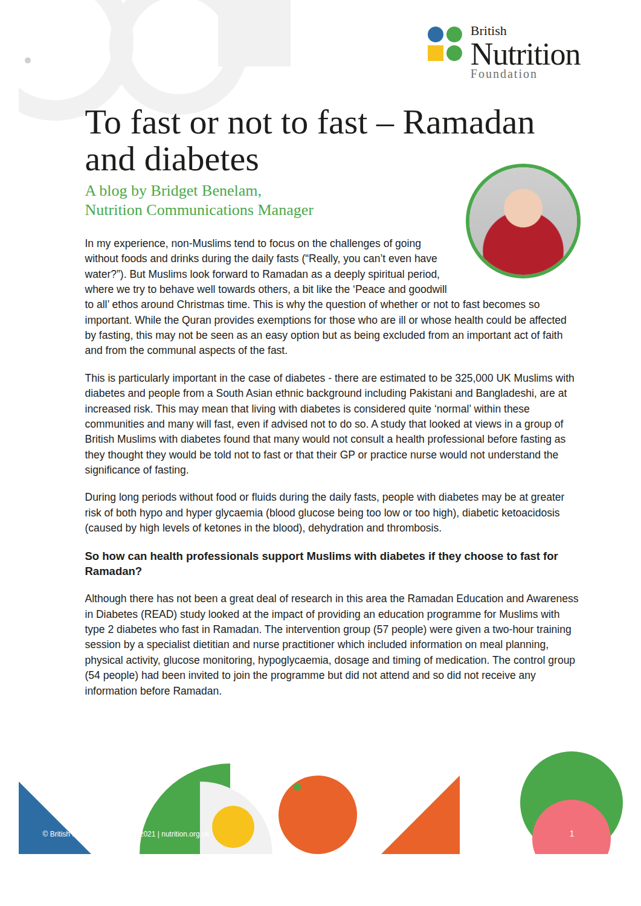British Nutrition Foundation
To fast or not to fast – Ramadan and diabetes
A blog by Bridget Benelam,
Nutrition Communications Manager
In my experience, non-Muslims tend to focus on the challenges of going without foods and drinks during the daily fasts (“Really, you can’t even have water?”). But Muslims look forward to Ramadan as a deeply spiritual period, where we try to behave well towards others, a bit like the ‘Peace and goodwill to all’ ethos around Christmas time. This is why the question of whether or not to fast becomes so important. While the Quran provides exemptions for those who are ill or whose health could be affected by fasting, this may not be seen as an easy option but as being excluded from an important act of faith and from the communal aspects of the fast.
This is particularly important in the case of diabetes - there are estimated to be 325,000 UK Muslims with diabetes and people from a South Asian ethnic background including Pakistani and Bangladeshi, are at increased risk. This may mean that living with diabetes is considered quite ‘normal’ within these communities and many will fast, even if advised not to do so. A study that looked at views in a group of British Muslims with diabetes found that many would not consult a health professional before fasting as they thought they would be told not to fast or that their GP or practice nurse would not understand the significance of fasting.
During long periods without food or fluids during the daily fasts, people with diabetes may be at greater risk of both hypo and hyper glycaemia (blood glucose being too low or too high), diabetic ketoacidosis (caused by high levels of ketones in the blood), dehydration and thrombosis.
So how can health professionals support Muslims with diabetes if they choose to fast for Ramadan?
Although there has not been a great deal of research in this area the Ramadan Education and Awareness in Diabetes (READ) study looked at the impact of providing an education programme for Muslims with type 2 diabetes who fast in Ramadan. The intervention group (57 people) were given a two-hour training session by a specialist dietitian and nurse practitioner which included information on meal planning, physical activity, glucose monitoring, hypoglycaemia, dosage and timing of medication. The control group (54 people) had been invited to join the programme but did not attend and so did not receive any information before Ramadan.
© British Nutrition Foundation 2021 | nutrition.org.uk 1